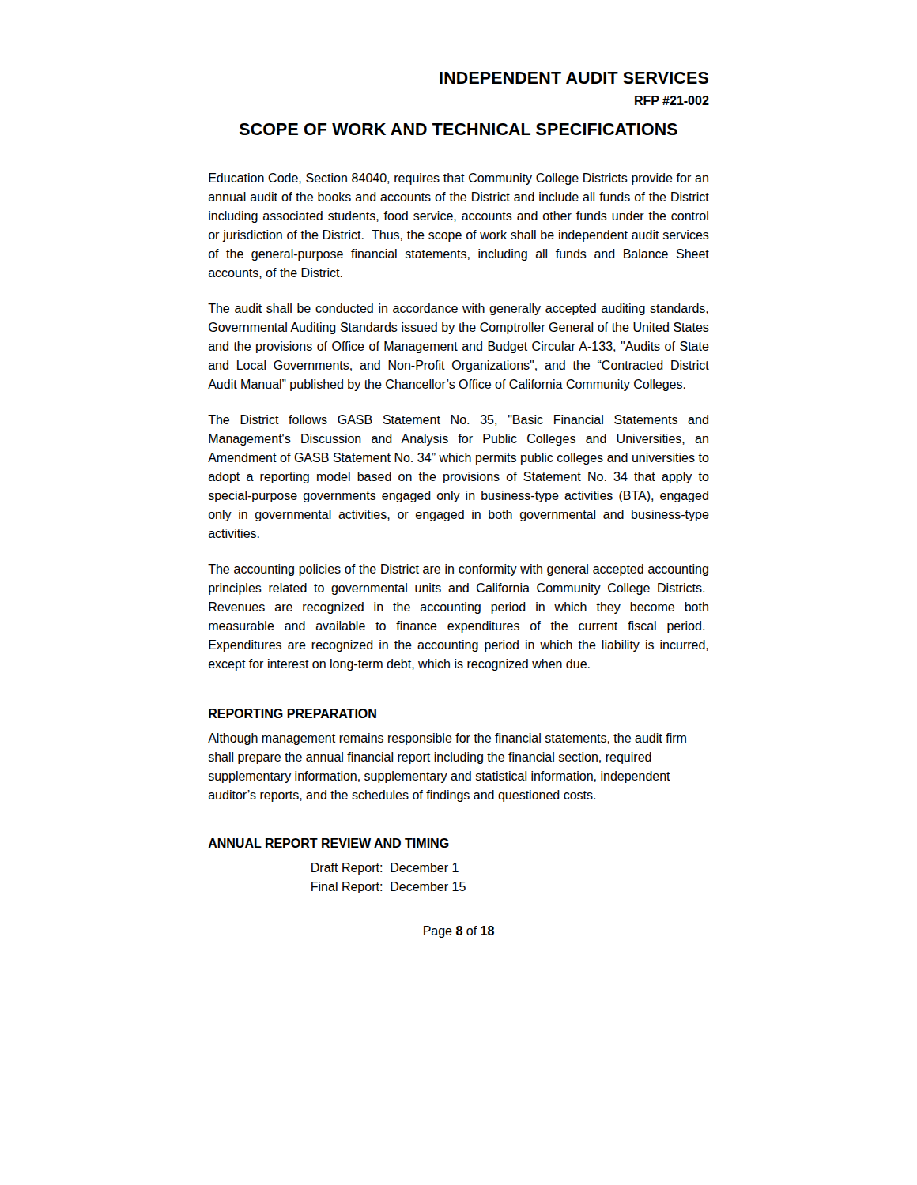INDEPENDENT AUDIT SERVICES
RFP #21-002
SCOPE OF WORK AND TECHNICAL SPECIFICATIONS
Education Code, Section 84040, requires that Community College Districts provide for an annual audit of the books and accounts of the District and include all funds of the District including associated students, food service, accounts and other funds under the control or jurisdiction of the District. Thus, the scope of work shall be independent audit services of the general-purpose financial statements, including all funds and Balance Sheet accounts, of the District.
The audit shall be conducted in accordance with generally accepted auditing standards, Governmental Auditing Standards issued by the Comptroller General of the United States and the provisions of Office of Management and Budget Circular A-133, "Audits of State and Local Governments, and Non-Profit Organizations", and the “Contracted District Audit Manual” published by the Chancellor’s Office of California Community Colleges.
The District follows GASB Statement No. 35, "Basic Financial Statements and Management's Discussion and Analysis for Public Colleges and Universities, an Amendment of GASB Statement No. 34” which permits public colleges and universities to adopt a reporting model based on the provisions of Statement No. 34 that apply to special-purpose governments engaged only in business-type activities (BTA), engaged only in governmental activities, or engaged in both governmental and business-type activities.
The accounting policies of the District are in conformity with general accepted accounting principles related to governmental units and California Community College Districts. Revenues are recognized in the accounting period in which they become both measurable and available to finance expenditures of the current fiscal period. Expenditures are recognized in the accounting period in which the liability is incurred, except for interest on long-term debt, which is recognized when due.
REPORTING PREPARATION
Although management remains responsible for the financial statements, the audit firm shall prepare the annual financial report including the financial section, required supplementary information, supplementary and statistical information, independent auditor’s reports, and the schedules of findings and questioned costs.
ANNUAL REPORT REVIEW AND TIMING
Draft Report: December 1
Final Report: December 15
Page 8 of 18